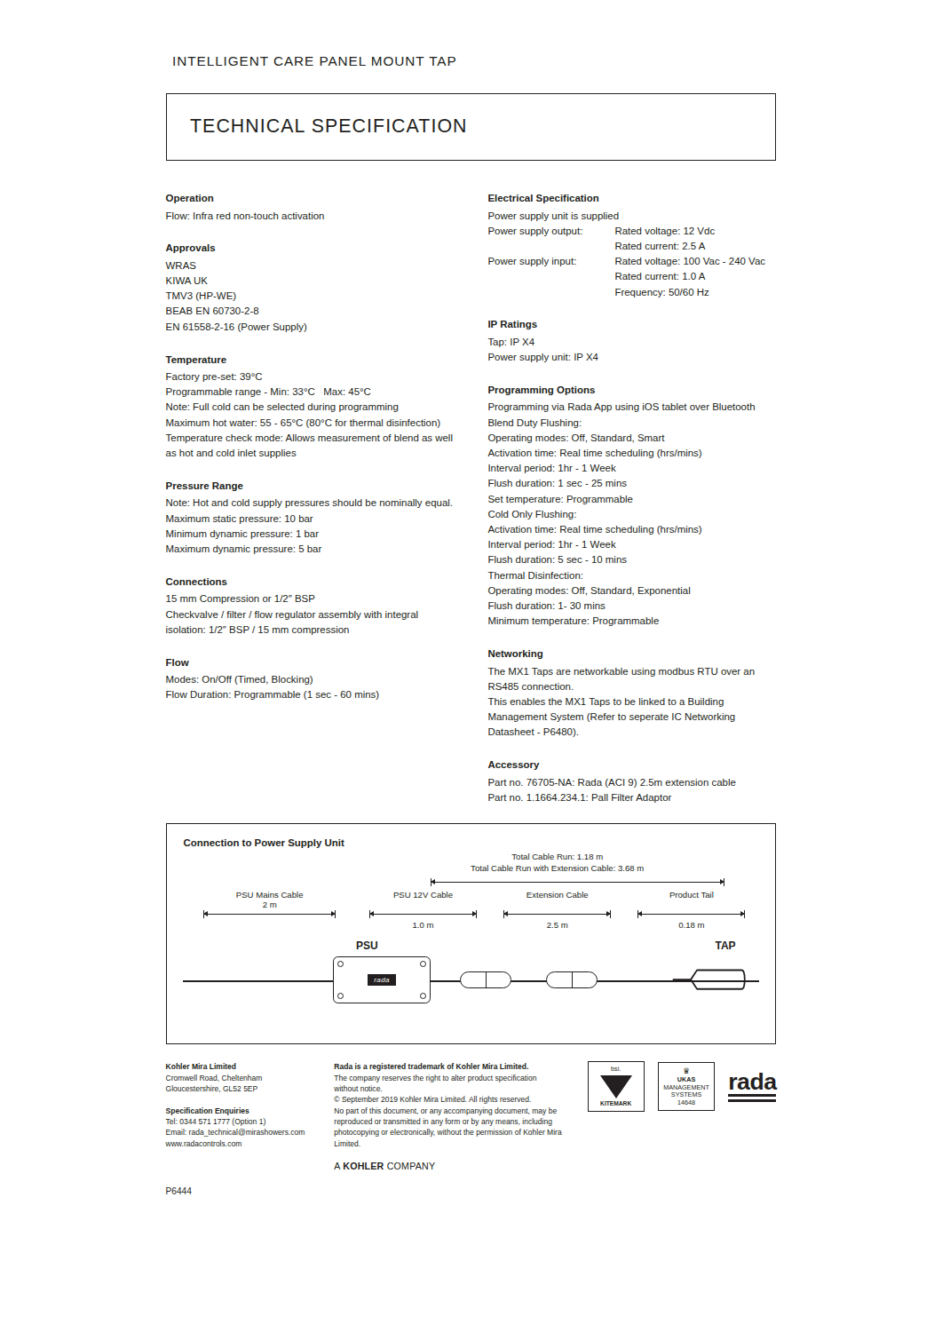Intelligent Care Panel Mount Tap
Technical Specification
Operation
Flow: Infra red non-touch activation
Approvals
WRAS
KIWA UK
TMV3 (HP-WE)
BEAB EN 60730-2-8
EN 61558-2-16 (Power Supply)
Temperature
Factory pre-set: 39°C
Programmable range - Min: 33°C Max: 45°C
Note: Full cold can be selected during programming
Maximum hot water: 55 - 65°C (80°C for thermal disinfection)
Temperature check mode: Allows measurement of blend as well as hot and cold inlet supplies
Pressure Range
Note: Hot and cold supply pressures should be nominally equal.
Maximum static pressure: 10 bar
Minimum dynamic pressure: 1 bar
Maximum dynamic pressure: 5 bar
Connections
15 mm Compression or 1/2″ BSP
Checkvalve / filter / flow regulator assembly with integral isolation: 1/2″ BSP / 15 mm compression
Flow
Modes: On/Off (Timed, Blocking)
Flow Duration: Programmable (1 sec - 60 mins)
Electrical Specification
Power supply unit is supplied
| Power supply output: | Rated voltage: 12 Vdc |
| | Rated current: 2.5 A |
| Power supply input: | Rated voltage: 100 Vac - 240 Vac |
| | Rated current: 1.0 A |
| | Frequency: 50/60 Hz |
IP Ratings
Tap: IP X4
Power supply unit: IP X4
Programming Options
Programming via Rada App using iOS tablet over Bluetooth
Blend Duty Flushing:
Operating modes: Off, Standard, Smart
Activation time: Real time scheduling (hrs/mins)
Interval period: 1hr - 1 Week
Flush duration: 1 sec - 25 mins
Set temperature: Programmable
Cold Only Flushing:
Activation time: Real time scheduling (hrs/mins)
Interval period: 1hr - 1 Week
Flush duration: 5 sec - 10 mins
Thermal Disinfection:
Operating modes: Off, Standard, Exponential
Flush duration: 1- 30 mins
Minimum temperature: Programmable
Networking
The MX1 Taps are networkable using modbus RTU over an RS485 connection.
This enables the MX1 Taps to be linked to a Building Management System (Refer to seperate IC Networking Datasheet - P6480).
Accessory
Part no. 76705-NA: Rada (ACI 9) 2.5m extension cable
Part no. 1.1664.234.1: Pall Filter Adaptor
Connection to Power Supply Unit
Total Cable Run: 1.18 m
Total Cable Run with Extension Cable: 3.68 m
PSU Mains Cable
2 m
PSU 12V Cable
Extension Cable
Product Tail
1.0 m
2.5 m
0.18 m
PSU
TAP
rada
Kohler Mira Limited
Cromwell Road, Cheltenham
Gloucestershire, GL52 5EP
Specification Enquiries
Tel: 0344 571 1777 (Option 1)
Email: rada_technical@mirashowers.com
www.radacontrols.com
Rada is a registered trademark of Kohler Mira Limited.
The company reserves the right to alter product specification without notice.
© September 2019 Kohler Mira Limited. All rights reserved.
No part of this document, or any accompanying document, may be reproduced or transmitted in any form or by any means, including photocopying or electronically, without the permission of Kohler Mira Limited.
A KOHLER COMPANY
bsi.
KITEMARK
♛
UKAS
MANAGEMENT
SYSTEMS
14648
rada
P6444